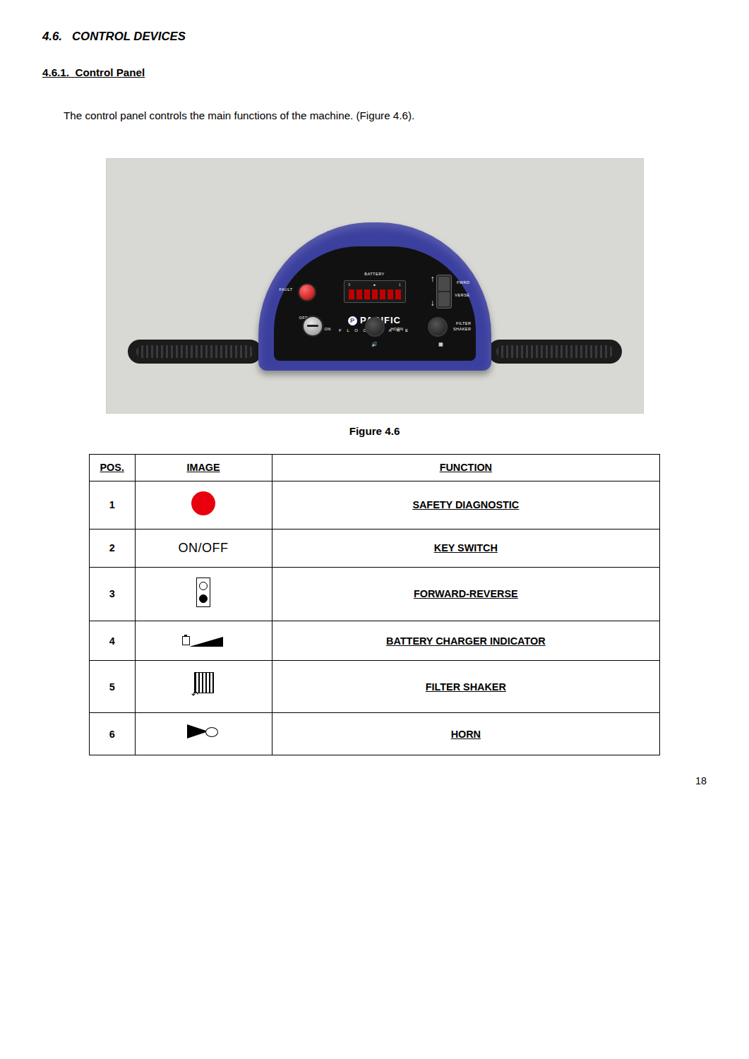4.6. CONTROL DEVICES
4.6.1. Control Panel
The control panel controls the main functions of the machine. (Figure 4.6).
BATTERY
0■1
FAULT
↑ FWRD
VERSE ↓
PPACIFIC F L O O R C A R E
OFF
ON HORN
🔊 FILTER SHAKER
▦
Figure 4.6
| POS. | IMAGE | FUNCTION |
| --- | --- | --- |
| 1 | | SAFETY DIAGNOSTIC |
| 2 | ON/OFF | KEY SWITCH |
| 3 | | FORWARD-REVERSE |
| 4 | | BATTERY CHARGER INDICATOR |
| 5 | ↶ | FILTER SHAKER |
| 6 | | HORN |
18